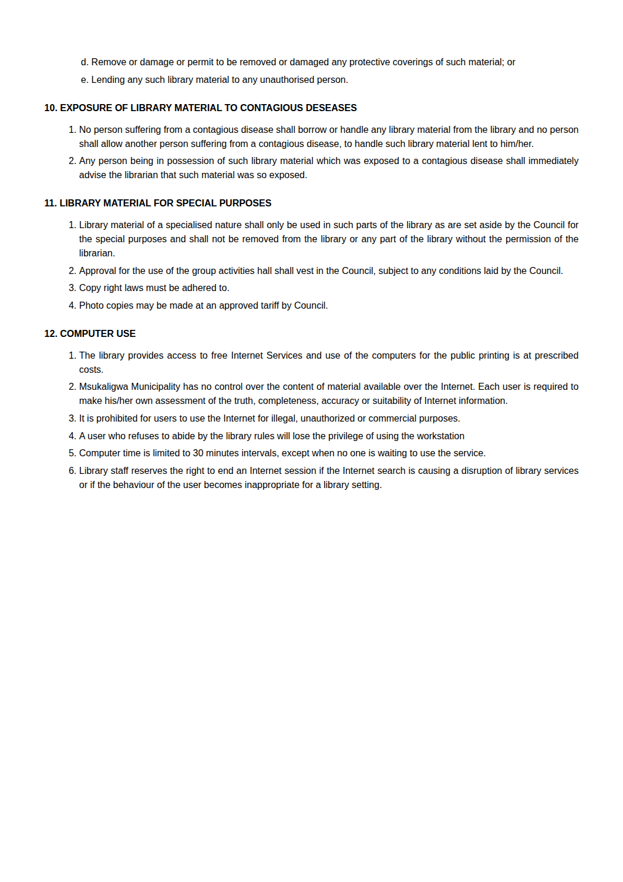Remove or damage or permit to be removed or damaged any protective coverings of such material; or
Lending any such library material to any unauthorised person.
10. Exposure of library material to contagious deseases
No person suffering from a contagious disease shall borrow or handle any library material from the library and no person shall allow another person suffering from a contagious disease, to handle such library material lent to him/her.
Any person being in possession of such library material which was exposed to a contagious disease shall immediately advise the librarian that such material was so exposed.
11. Library material for special purposes
Library material of a specialised nature shall only be used in such parts of the library as are set aside by the Council for the special purposes and shall not be removed from the library or any part of the library without the permission of the librarian.
Approval for the use of the group activities hall shall vest in the Council, subject to any conditions laid by the Council.
Copy right laws must be adhered to.
Photo copies may be made at an approved tariff by Council.
12. Computer use
The library provides access to free Internet Services and use of the computers for the public printing is at prescribed costs.
Msukaligwa Municipality has no control over the content of material available over the Internet. Each user is required to make his/her own assessment of the truth, completeness, accuracy or suitability of Internet information.
It is prohibited for users to use the Internet for illegal, unauthorized or commercial purposes.
A user who refuses to abide by the library rules will lose the privilege of using the workstation
Computer time is limited to 30 minutes intervals, except when no one is waiting to use the service.
Library staff reserves the right to end an Internet session if the Internet search is causing a disruption of library services or if the behaviour of the user becomes inappropriate for a library setting.